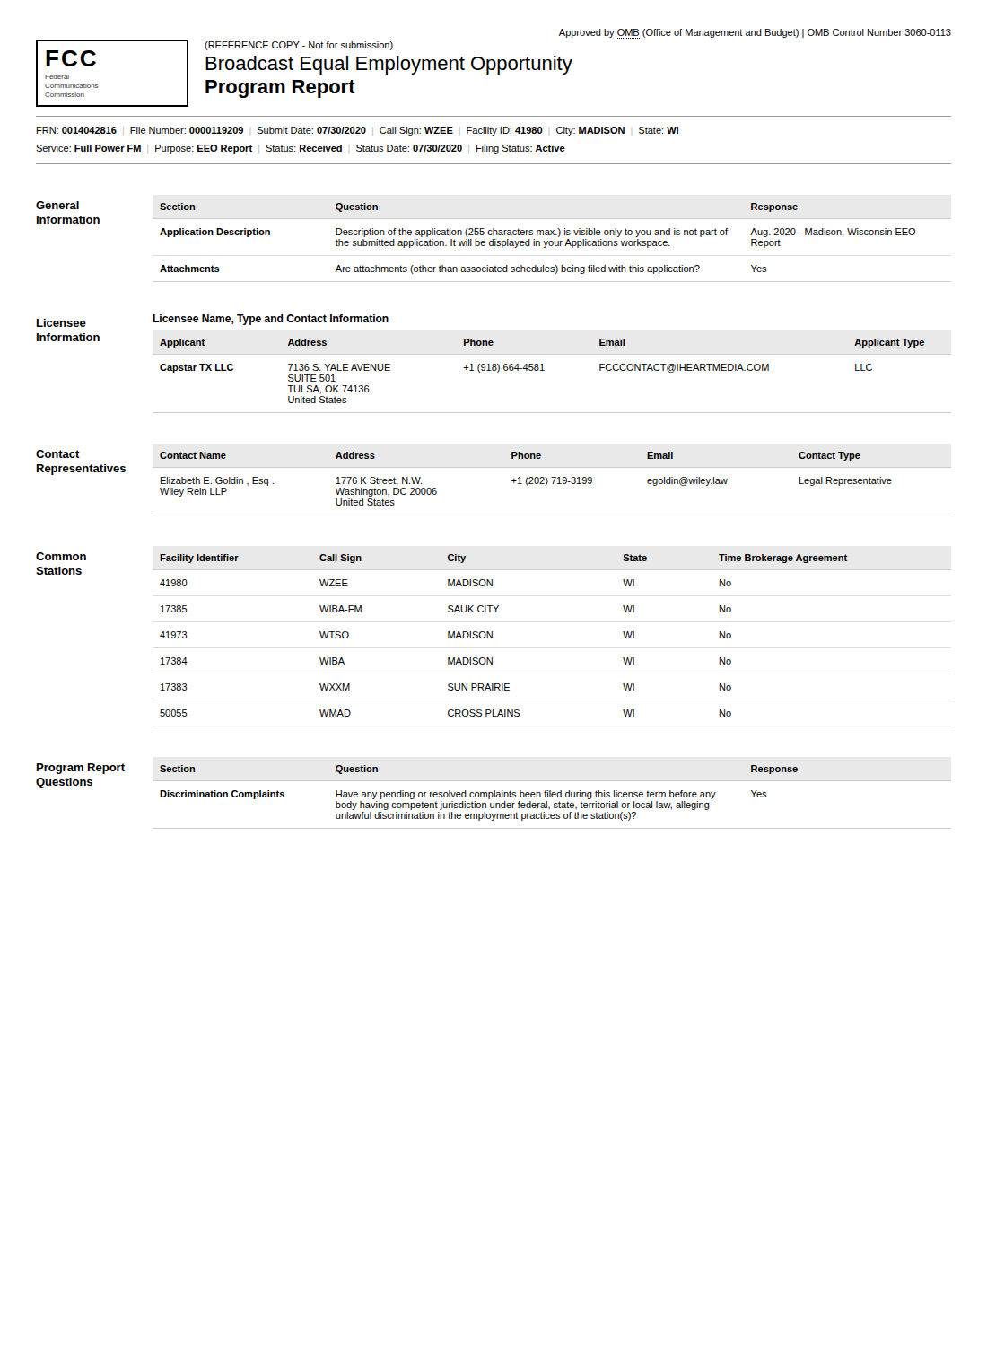Approved by OMB (Office of Management and Budget) | OMB Control Number 3060-0113
FCC
Federal
Communications
Commission
(REFERENCE COPY - Not for submission)
Broadcast Equal Employment Opportunity Program Report
FRN: 0014042816|File Number: 0000119209|Submit Date: 07/30/2020|Call Sign: WZEE|Facility ID: 41980|City: MADISON|State: WI
Service: Full Power FM|Purpose: EEO Report|Status: Received|Status Date: 07/30/2020|Filing Status: Active
General
Information
| Section | Question | Response |
| --- | --- | --- |
| Application Description | Description of the application (255 characters max.) is visible only to you and is not part of the submitted application. It will be displayed in your Applications workspace. | Aug. 2020 - Madison, Wisconsin EEO Report |
| Attachments | Are attachments (other than associated schedules) being filed with this application? | Yes |
Licensee
Information
Licensee Name, Type and Contact Information
| Applicant | Address | Phone | Email | Applicant Type |
| --- | --- | --- | --- | --- |
| Capstar TX LLC | 7136 S. YALE AVENUE SUITE 501 TULSA, OK 74136 United States | +1 (918) 664-4581 | FCCCONTACT@IHEARTMEDIA.COM | LLC |
Contact
Representatives
| Contact Name | Address | Phone | Email | Contact Type |
| --- | --- | --- | --- | --- |
| Elizabeth E. Goldin , Esq . Wiley Rein LLP | 1776 K Street, N.W. Washington, DC 20006 United States | +1 (202) 719-3199 | egoldin@wiley.law | Legal Representative |
Common
Stations
| Facility Identifier | Call Sign | City | State | Time Brokerage Agreement |
| --- | --- | --- | --- | --- |
| 41980 | WZEE | MADISON | WI | No |
| 17385 | WIBA-FM | SAUK CITY | WI | No |
| 41973 | WTSO | MADISON | WI | No |
| 17384 | WIBA | MADISON | WI | No |
| 17383 | WXXM | SUN PRAIRIE | WI | No |
| 50055 | WMAD | CROSS PLAINS | WI | No |
Program Report
Questions
| Section | Question | Response |
| --- | --- | --- |
| Discrimination Complaints | Have any pending or resolved complaints been filed during this license term before any body having competent jurisdiction under federal, state, territorial or local law, alleging unlawful discrimination in the employment practices of the station(s)? | Yes |